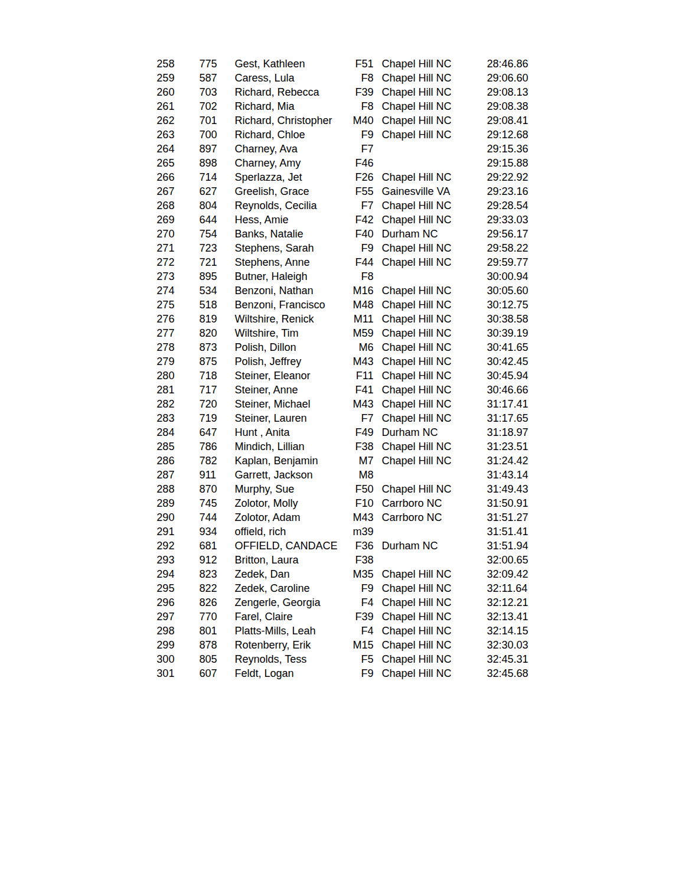| 258 | 775 | Gest, Kathleen | F51 | Chapel Hill NC | 28:46.86 |
| 259 | 587 | Caress, Lula | F8 | Chapel Hill NC | 29:06.60 |
| 260 | 703 | Richard, Rebecca | F39 | Chapel Hill NC | 29:08.13 |
| 261 | 702 | Richard, Mia | F8 | Chapel Hill NC | 29:08.38 |
| 262 | 701 | Richard, Christopher | M40 | Chapel Hill NC | 29:08.41 |
| 263 | 700 | Richard, Chloe | F9 | Chapel Hill NC | 29:12.68 |
| 264 | 897 | Charney, Ava | F7 | | 29:15.36 |
| 265 | 898 | Charney, Amy | F46 | | 29:15.88 |
| 266 | 714 | Sperlazza, Jet | F26 | Chapel Hill NC | 29:22.92 |
| 267 | 627 | Greelish, Grace | F55 | Gainesville VA | 29:23.16 |
| 268 | 804 | Reynolds, Cecilia | F7 | Chapel Hill NC | 29:28.54 |
| 269 | 644 | Hess, Amie | F42 | Chapel Hill NC | 29:33.03 |
| 270 | 754 | Banks, Natalie | F40 | Durham NC | 29:56.17 |
| 271 | 723 | Stephens, Sarah | F9 | Chapel Hill NC | 29:58.22 |
| 272 | 721 | Stephens, Anne | F44 | Chapel Hill NC | 29:59.77 |
| 273 | 895 | Butner, Haleigh | F8 | | 30:00.94 |
| 274 | 534 | Benzoni, Nathan | M16 | Chapel Hill NC | 30:05.60 |
| 275 | 518 | Benzoni, Francisco | M48 | Chapel Hill NC | 30:12.75 |
| 276 | 819 | Wiltshire, Renick | M11 | Chapel Hill NC | 30:38.58 |
| 277 | 820 | Wiltshire, Tim | M59 | Chapel Hill NC | 30:39.19 |
| 278 | 873 | Polish, Dillon | M6 | Chapel Hill NC | 30:41.65 |
| 279 | 875 | Polish, Jeffrey | M43 | Chapel Hill NC | 30:42.45 |
| 280 | 718 | Steiner, Eleanor | F11 | Chapel Hill NC | 30:45.94 |
| 281 | 717 | Steiner, Anne | F41 | Chapel Hill NC | 30:46.66 |
| 282 | 720 | Steiner, Michael | M43 | Chapel Hill NC | 31:17.41 |
| 283 | 719 | Steiner, Lauren | F7 | Chapel Hill NC | 31:17.65 |
| 284 | 647 | Hunt , Anita | F49 | Durham NC | 31:18.97 |
| 285 | 786 | Mindich, Lillian | F38 | Chapel Hill NC | 31:23.51 |
| 286 | 782 | Kaplan, Benjamin | M7 | Chapel Hill NC | 31:24.42 |
| 287 | 911 | Garrett, Jackson | M8 | | 31:43.14 |
| 288 | 870 | Murphy, Sue | F50 | Chapel Hill NC | 31:49.43 |
| 289 | 745 | Zolotor, Molly | F10 | Carrboro NC | 31:50.91 |
| 290 | 744 | Zolotor, Adam | M43 | Carrboro NC | 31:51.27 |
| 291 | 934 | offield, rich | m39 | | 31:51.41 |
| 292 | 681 | OFFIELD, CANDACE | F36 | Durham NC | 31:51.94 |
| 293 | 912 | Britton, Laura | F38 | | 32:00.65 |
| 294 | 823 | Zedek, Dan | M35 | Chapel Hill NC | 32:09.42 |
| 295 | 822 | Zedek, Caroline | F9 | Chapel Hill NC | 32:11.64 |
| 296 | 826 | Zengerle, Georgia | F4 | Chapel Hill NC | 32:12.21 |
| 297 | 770 | Farel, Claire | F39 | Chapel Hill NC | 32:13.41 |
| 298 | 801 | Platts-Mills, Leah | F4 | Chapel Hill NC | 32:14.15 |
| 299 | 878 | Rotenberry, Erik | M15 | Chapel Hill NC | 32:30.03 |
| 300 | 805 | Reynolds, Tess | F5 | Chapel Hill NC | 32:45.31 |
| 301 | 607 | Feldt, Logan | F9 | Chapel Hill NC | 32:45.68 |